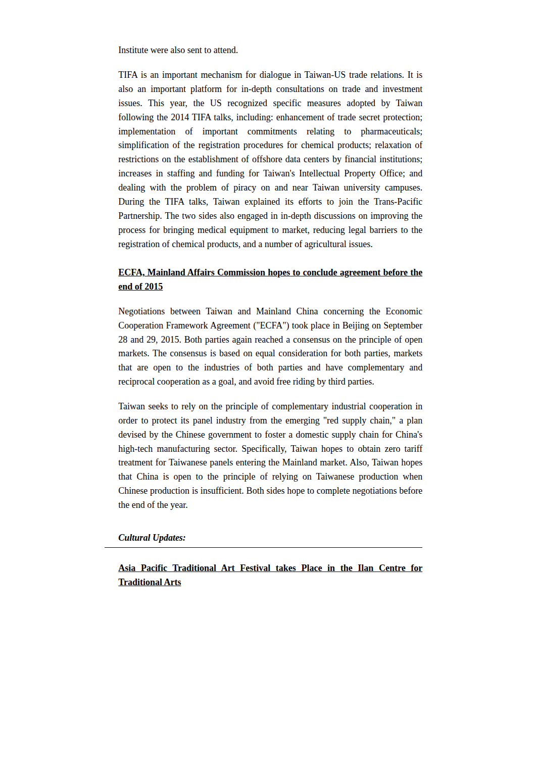Institute were also sent to attend.
TIFA is an important mechanism for dialogue in Taiwan-US trade relations. It is also an important platform for in-depth consultations on trade and investment issues. This year, the US recognized specific measures adopted by Taiwan following the 2014 TIFA talks, including: enhancement of trade secret protection; implementation of important commitments relating to pharmaceuticals; simplification of the registration procedures for chemical products; relaxation of restrictions on the establishment of offshore data centers by financial institutions; increases in staffing and funding for Taiwan's Intellectual Property Office; and dealing with the problem of piracy on and near Taiwan university campuses. During the TIFA talks, Taiwan explained its efforts to join the Trans-Pacific Partnership. The two sides also engaged in in-depth discussions on improving the process for bringing medical equipment to market, reducing legal barriers to the registration of chemical products, and a number of agricultural issues.
ECFA, Mainland Affairs Commission hopes to conclude agreement before the end of 2015
Negotiations between Taiwan and Mainland China concerning the Economic Cooperation Framework Agreement ("ECFA") took place in Beijing on September 28 and 29, 2015. Both parties again reached a consensus on the principle of open markets. The consensus is based on equal consideration for both parties, markets that are open to the industries of both parties and have complementary and reciprocal cooperation as a goal, and avoid free riding by third parties.
Taiwan seeks to rely on the principle of complementary industrial cooperation in order to protect its panel industry from the emerging "red supply chain," a plan devised by the Chinese government to foster a domestic supply chain for China's high-tech manufacturing sector. Specifically, Taiwan hopes to obtain zero tariff treatment for Taiwanese panels entering the Mainland market. Also, Taiwan hopes that China is open to the principle of relying on Taiwanese production when Chinese production is insufficient. Both sides hope to complete negotiations before the end of the year.
Cultural Updates:
Asia Pacific Traditional Art Festival takes Place in the Ilan Centre for Traditional Arts